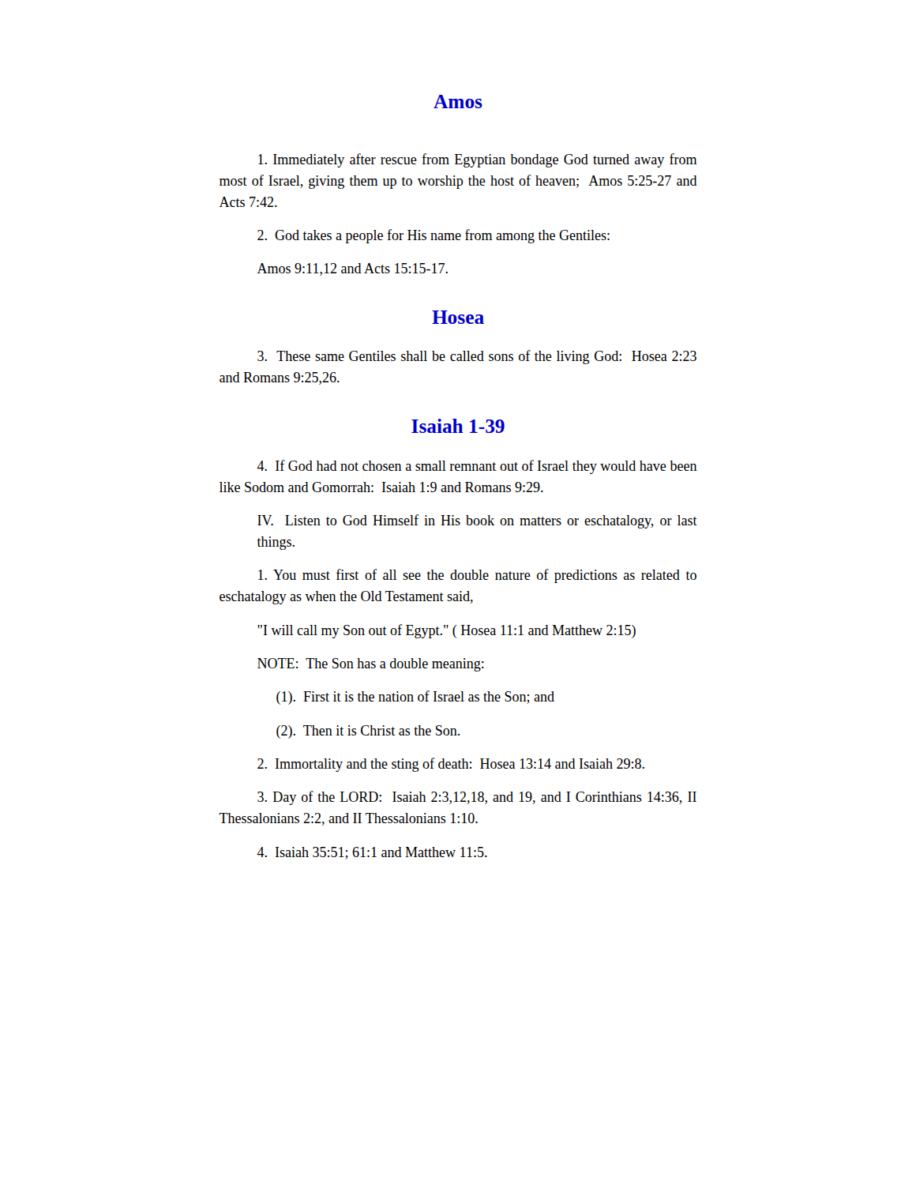Amos
1. Immediately after rescue from Egyptian bondage God turned away from most of Israel, giving them up to worship the host of heaven; Amos 5:25-27 and Acts 7:42.
2. God takes a people for His name from among the Gentiles:
Amos 9:11,12 and Acts 15:15-17.
Hosea
3. These same Gentiles shall be called sons of the living God: Hosea 2:23 and Romans 9:25,26.
Isaiah 1-39
4. If God had not chosen a small remnant out of Israel they would have been like Sodom and Gomorrah: Isaiah 1:9 and Romans 9:29.
IV. Listen to God Himself in His book on matters or eschatalogy, or last things.
1. You must first of all see the double nature of predictions as related to eschatalogy as when the Old Testament said,
"I will call my Son out of Egypt." ( Hosea 11:1 and Matthew 2:15)
NOTE: The Son has a double meaning:
(1). First it is the nation of Israel as the Son; and
(2). Then it is Christ as the Son.
2. Immortality and the sting of death: Hosea 13:14 and Isaiah 29:8.
3. Day of the LORD: Isaiah 2:3,12,18, and 19, and I Corinthians 14:36, II Thessalonians 2:2, and II Thessalonians 1:10.
4. Isaiah 35:51; 61:1 and Matthew 11:5.